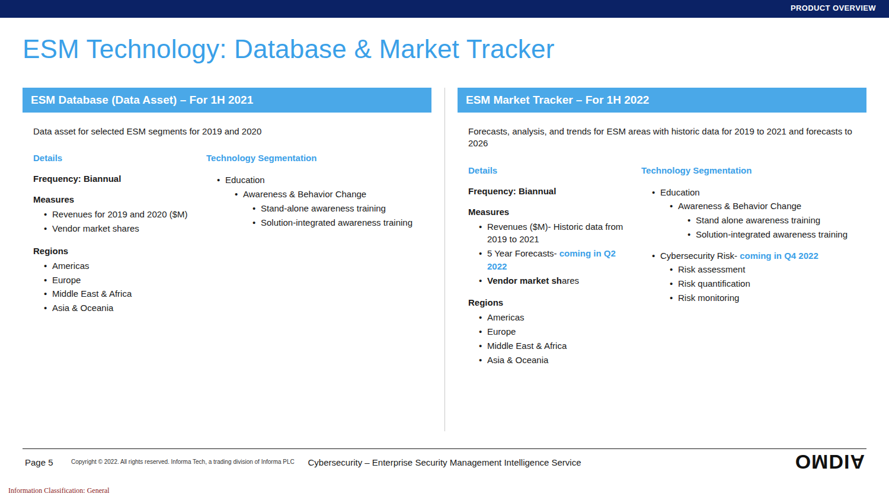PRODUCT OVERVIEW
ESM Technology: Database & Market Tracker
ESM Database (Data Asset) – For 1H 2021
Data asset for selected ESM segments for 2019 and 2020
Details
Frequency: Biannual
Measures
Revenues for 2019 and 2020 ($M)
Vendor market shares
Regions
Americas
Europe
Middle East & Africa
Asia & Oceania
Technology Segmentation
Education
Awareness & Behavior Change
Stand-alone awareness training
Solution-integrated awareness training
ESM Market Tracker – For 1H 2022
Forecasts, analysis, and trends for ESM areas with historic data for 2019 to 2021 and forecasts to 2026
Details
Frequency: Biannual
Measures
Revenues ($M)- Historic data from 2019 to 2021
5 Year Forecasts- coming in Q2 2022
Vendor market shares
Regions
Americas
Europe
Middle East & Africa
Asia & Oceania
Technology Segmentation
Education
Awareness & Behavior Change
Stand alone awareness training
Solution-integrated awareness training
Cybersecurity Risk- coming in Q4 2022
Risk assessment
Risk quantification
Risk monitoring
Page 5
Copyright © 2022. All rights reserved. Informa Tech, a trading division of Informa PLC
Cybersecurity – Enterprise Security Management Intelligence Service
OMDIA
Information Classification: General